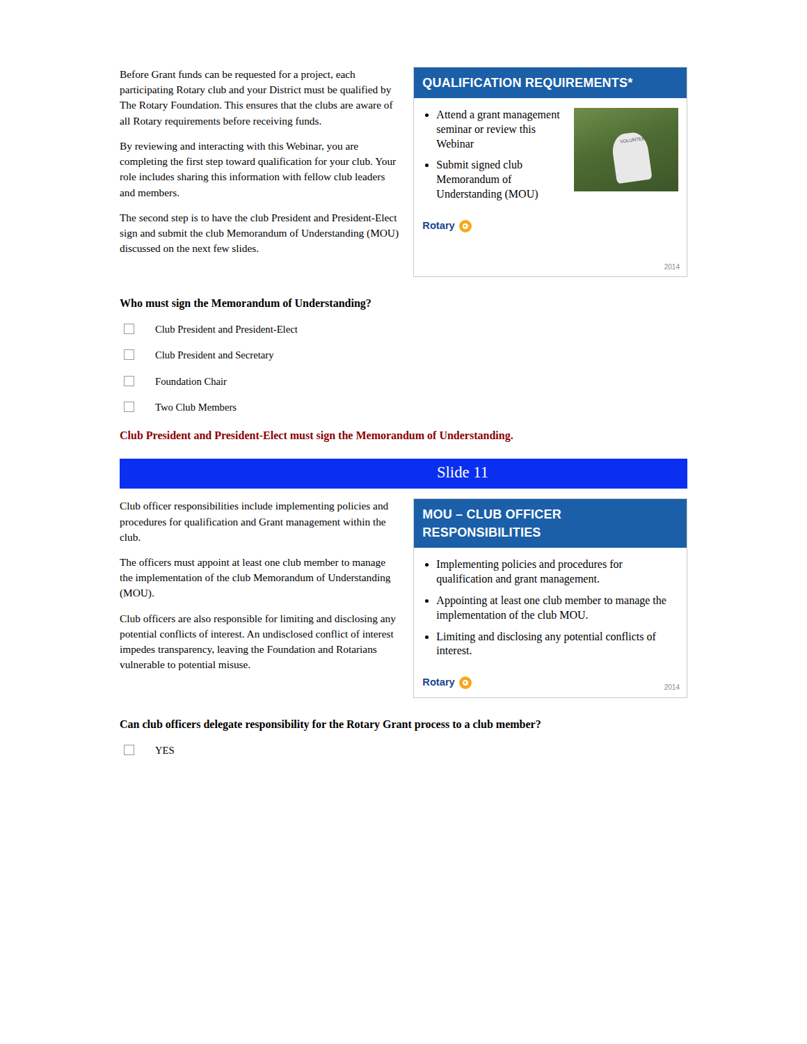Before Grant funds can be requested for a project, each participating Rotary club and your District must be qualified by The Rotary Foundation. This ensures that the clubs are aware of all Rotary requirements before receiving funds.
By reviewing and interacting with this Webinar, you are completing the first step toward qualification for your club. Your role includes sharing this information with fellow club leaders and members.
The second step is to have the club President and President-Elect sign and submit the club Memorandum of Understanding (MOU) discussed on the next few slides.
QUALIFICATION REQUIREMENTS*
VOLUNTEER
Attend a grant management seminar or review this Webinar
Submit signed club Memorandum of Understanding (MOU)
Rotary
2014
Who must sign the Memorandum of Understanding?
Club President and President-Elect
Club President and Secretary
Foundation Chair
Two Club Members
Club President and President-Elect must sign the Memorandum of Understanding.
Slide 11
Club officer responsibilities include implementing policies and procedures for qualification and Grant management within the club.
The officers must appoint at least one club member to manage the implementation of the club Memorandum of Understanding (MOU).
Club officers are also responsible for limiting and disclosing any potential conflicts of interest. An undisclosed conflict of interest impedes transparency, leaving the Foundation and Rotarians vulnerable to potential misuse.
MOU – CLUB OFFICER RESPONSIBILITIES
Implementing policies and procedures for qualification and grant management.
Appointing at least one club member to manage the implementation of the club MOU.
Limiting and disclosing any potential conflicts of interest.
Rotary
2014
Can club officers delegate responsibility for the Rotary Grant process to a club member?
YES